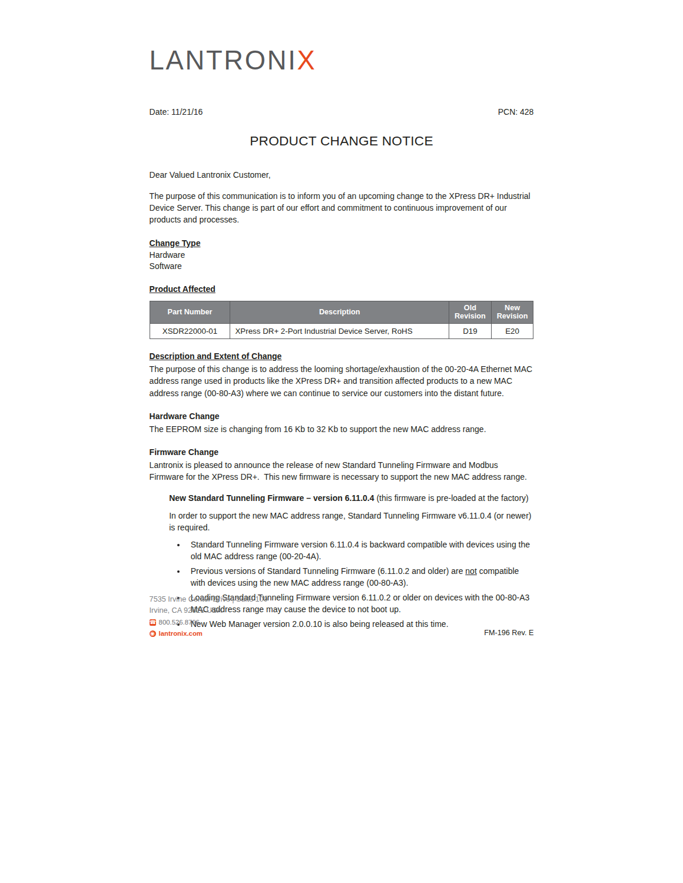LANTRONIX
Date: 11/21/16 PCN: 428
PRODUCT CHANGE NOTICE
Dear Valued Lantronix Customer,
The purpose of this communication is to inform you of an upcoming change to the XPress DR+ Industrial Device Server. This change is part of our effort and commitment to continuous improvement of our products and processes.
Change Type
Hardware
Software
Product Affected
| Part Number | Description | Old Revision | New Revision |
| --- | --- | --- | --- |
| XSDR22000-01 | XPress DR+ 2-Port Industrial Device Server, RoHS | D19 | E20 |
Description and Extent of Change
The purpose of this change is to address the looming shortage/exhaustion of the 00-20-4A Ethernet MAC address range used in products like the XPress DR+ and transition affected products to a new MAC address range (00-80-A3) where we can continue to service our customers into the distant future.
Hardware Change
The EEPROM size is changing from 16 Kb to 32 Kb to support the new MAC address range.
Firmware Change
Lantronix is pleased to announce the release of new Standard Tunneling Firmware and Modbus Firmware for the XPress DR+. This new firmware is necessary to support the new MAC address range.
New Standard Tunneling Firmware – version 6.11.0.4 (this firmware is pre-loaded at the factory)
In order to support the new MAC address range, Standard Tunneling Firmware v6.11.0.4 (or newer) is required.
Standard Tunneling Firmware version 6.11.0.4 is backward compatible with devices using the old MAC address range (00-20-4A).
Previous versions of Standard Tunneling Firmware (6.11.0.2 and older) are not compatible with devices using the new MAC address range (00-80-A3).
Loading Standard Tunneling Firmware version 6.11.0.2 or older on devices with the 00-80-A3 MAC address range may cause the device to not boot up.
New Web Manager version 2.0.0.10 is also being released at this time.
7535 Irvine Center Drive | Suite 100
Irvine, CA 92618 USA
☎800.526.8766
◉lantronix.com
FM-196 Rev. E